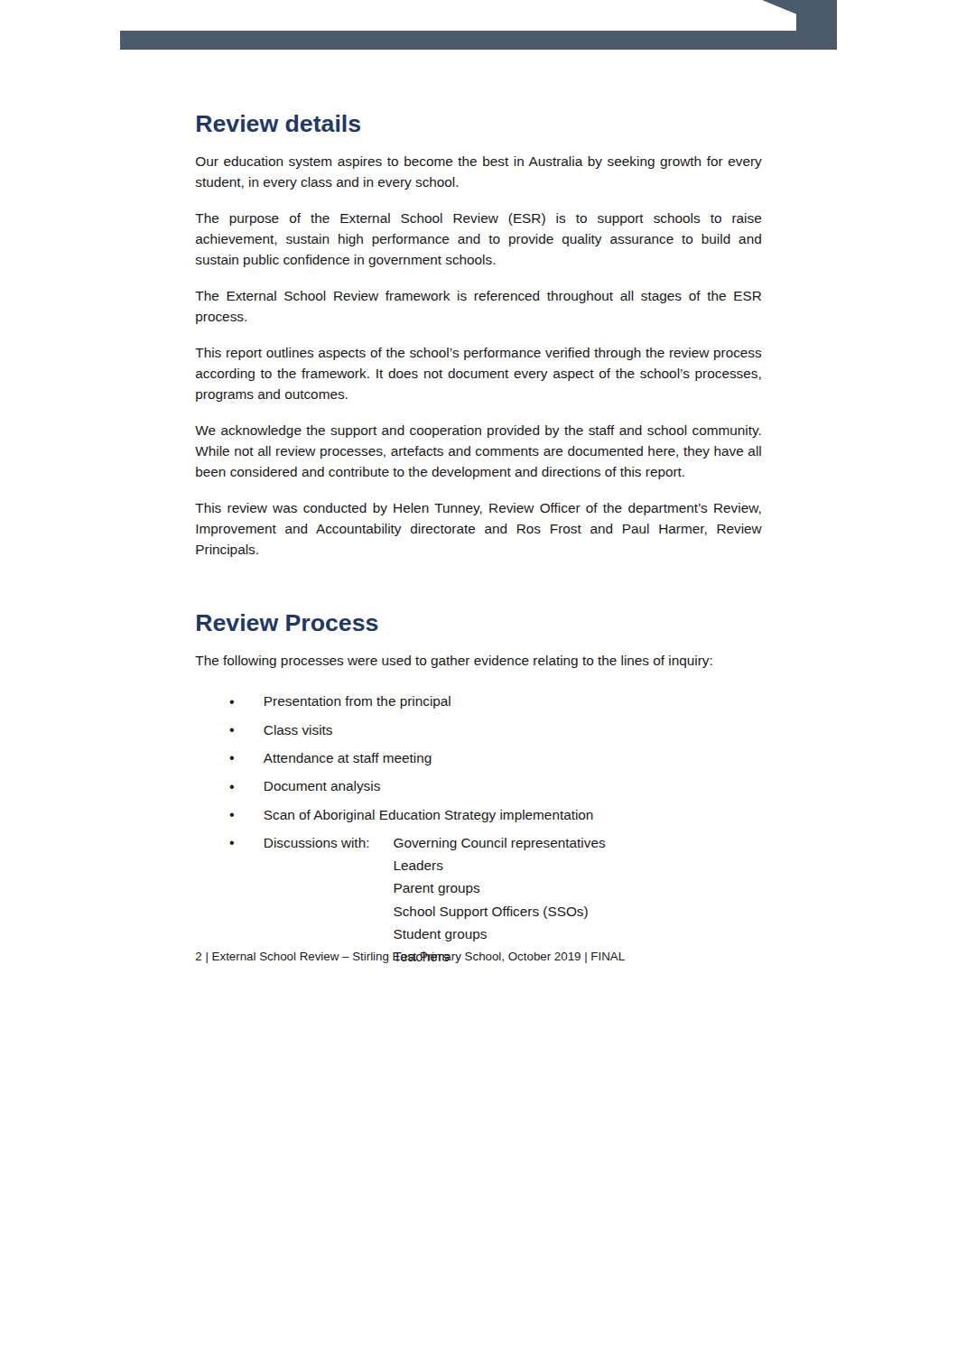Review details
Our education system aspires to become the best in Australia by seeking growth for every student, in every class and in every school.
The purpose of the External School Review (ESR) is to support schools to raise achievement, sustain high performance and to provide quality assurance to build and sustain public confidence in government schools.
The External School Review framework is referenced throughout all stages of the ESR process.
This report outlines aspects of the school’s performance verified through the review process according to the framework. It does not document every aspect of the school’s processes, programs and outcomes.
We acknowledge the support and cooperation provided by the staff and school community. While not all review processes, artefacts and comments are documented here, they have all been considered and contribute to the development and directions of this report.
This review was conducted by Helen Tunney, Review Officer of the department’s Review, Improvement and Accountability directorate and Ros Frost and Paul Harmer, Review Principals.
Review Process
The following processes were used to gather evidence relating to the lines of inquiry:
Presentation from the principal
Class visits
Attendance at staff meeting
Document analysis
Scan of Aboriginal Education Strategy implementation
Discussions with:
Governing Council representatives
Leaders
Parent groups
School Support Officers (SSOs)
Student groups
Teachers
2 | External School Review – Stirling East Primary School, October 2019 | FINAL